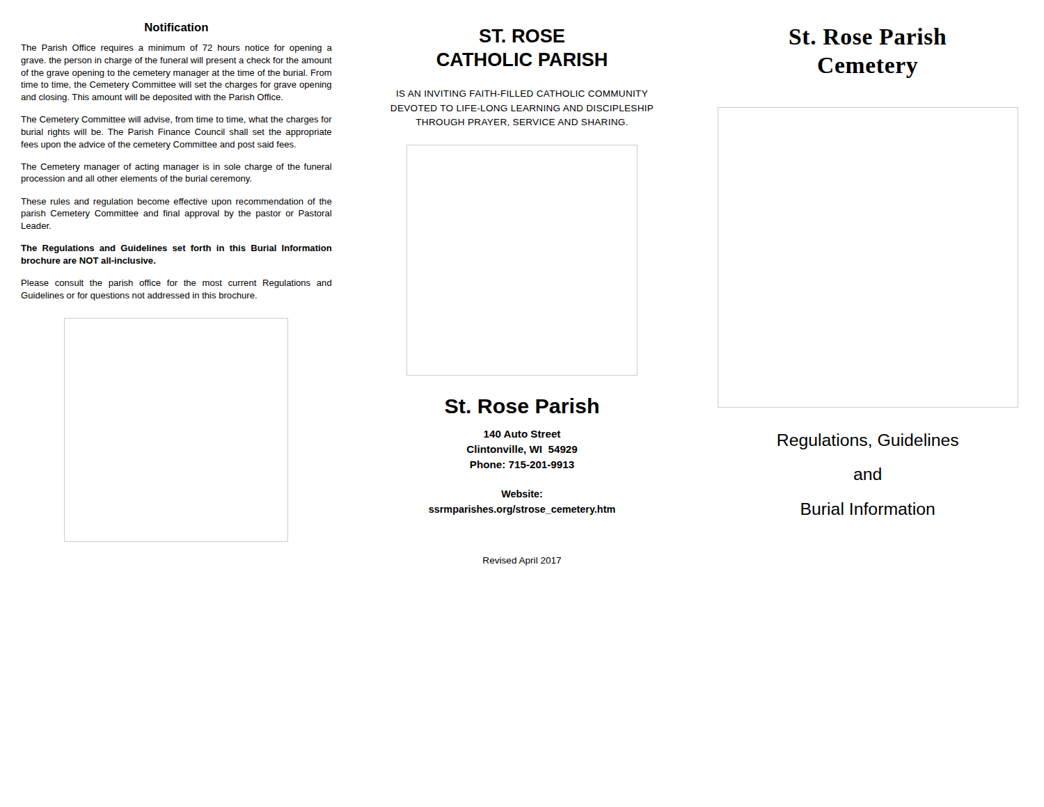Notification
The Parish Office requires a minimum of 72 hours notice for opening a grave. the person in charge of the funeral will present a check for the amount of the grave opening to the cemetery manager at the time of the burial. From time to time, the Cemetery Committee will set the charges for grave opening and closing. This amount will be deposited with the Parish Office.
The Cemetery Committee will advise, from time to time, what the charges for burial rights will be. The Parish Finance Council shall set the appropriate fees upon the advice of the cemetery Committee and post said fees.
The Cemetery manager of acting manager is in sole charge of the funeral procession and all other elements of the burial ceremony.
These rules and regulation become effective upon recommendation of the parish Cemetery Committee and final approval by the pastor or Pastoral Leader.
The Regulations and Guidelines set forth in this Burial Information brochure are NOT all-inclusive.
Please consult the parish office for the most current Regulations and Guidelines or for questions not addressed in this brochure.
ST. ROSE
CATHOLIC PARISH
Is an inviting faith-filled Catholic community devoted to life-long learning and discipleship through prayer, service and sharing.
St. Rose Parish
140 Auto Street
Clintonville, WI 54929
Phone: 715-201-9913
Website:
ssrmparishes.org/strose_cemetery.htm
Revised April 2017
St. Rose Parish
Cemetery
Regulations, Guidelines
and
Burial Information